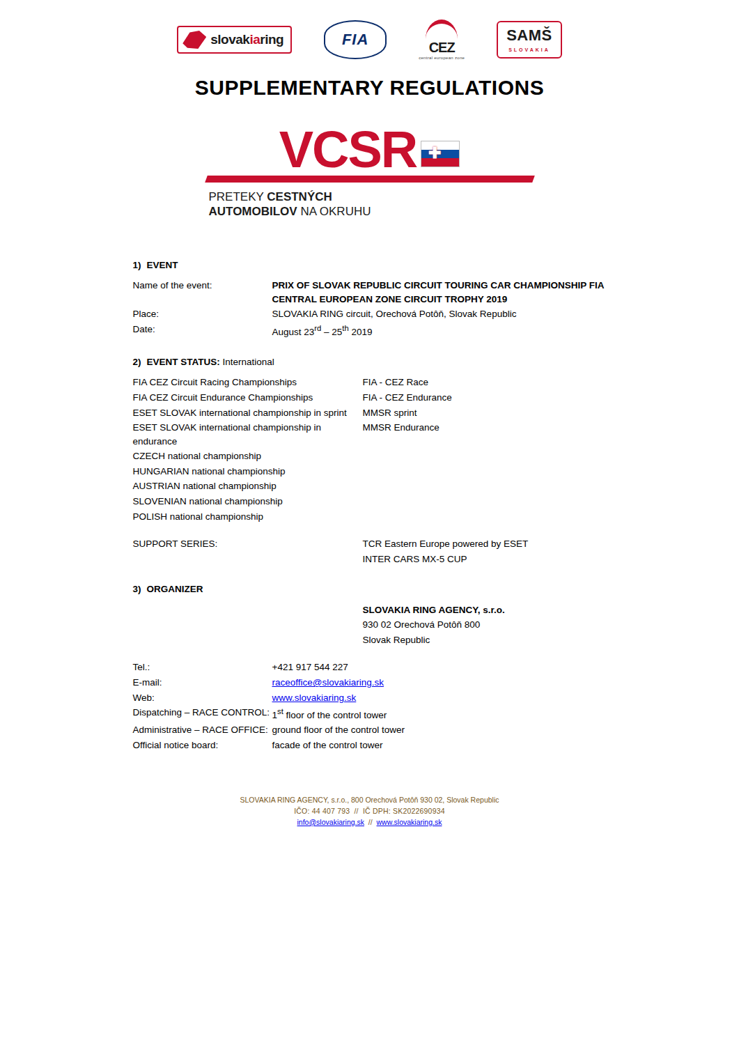slovakiaring
FIA
CEZ
central european zone
SAMŠ
SLOVAKIA
SUPPLEMENTARY REGULATIONS
VCSR
✚
PRETEKY CESTNÝCH
AUTOMOBILOV NA OKRUHU
1) EVENT
| Name of the event: | PRIX OF SLOVAK REPUBLIC CIRCUIT TOURING CAR CHAMPIONSHIP FIA CENTRAL EUROPEAN ZONE CIRCUIT TROPHY 2019 |
| Place: | SLOVAKIA RING circuit, Orechová Potôň, Slovak Republic |
| Date: | August 23 rd – 25 th 2019 |
2) EVENT STATUS: International
| FIA CEZ Circuit Racing Championships | FIA - CEZ Race |
| FIA CEZ Circuit Endurance Championships | FIA - CEZ Endurance |
| ESET SLOVAK international championship in sprint | MMSR sprint |
| ESET SLOVAK international championship in endurance | MMSR Endurance |
| CZECH national championship | |
| HUNGARIAN national championship | |
| AUSTRIAN national championship | |
| SLOVENIAN national championship | |
| POLISH national championship | |
| SUPPORT SERIES: | TCR Eastern Europe powered by ESET |
| | INTER CARS MX-5 CUP |
3) ORGANIZER
| | SLOVAKIA RING AGENCY, s.r.o. |
| | 930 02 Orechová Potôň 800 |
| | Slovak Republic |
| Tel.: | +421 917 544 227 |
| E-mail: | raceoffice@slovakiaring.sk |
| Web: | www.slovakiaring.sk |
| Dispatching – RACE CONTROL: | 1 st floor of the control tower |
| Administrative – RACE OFFICE: | ground floor of the control tower |
| Official notice board: | facade of the control tower |
SLOVAKIA RING AGENCY, s.r.o., 800 Orechová Potôň 930 02, Slovak Republic
IČO: 44 407 793 // IČ DPH: SK2022690934
info@slovakiaring.sk // www.slovakiaring.sk